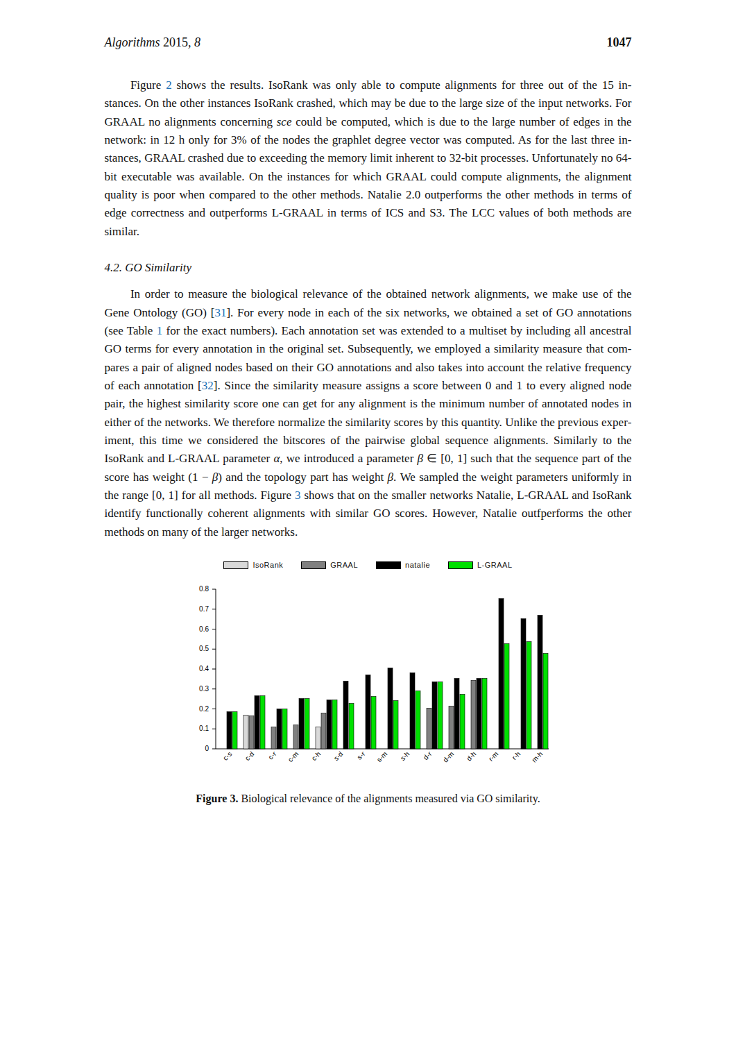Algorithms 2015, 8 1047
Figure 2 shows the results. IsoRank was only able to compute alignments for three out of the 15 instances. On the other instances IsoRank crashed, which may be due to the large size of the input networks. For GRAAL no alignments concerning sce could be computed, which is due to the large number of edges in the network: in 12 h only for 3% of the nodes the graphlet degree vector was computed. As for the last three instances, GRAAL crashed due to exceeding the memory limit inherent to 32-bit processes. Unfortunately no 64-bit executable was available. On the instances for which GRAAL could compute alignments, the alignment quality is poor when compared to the other methods. Natalie 2.0 outperforms the other methods in terms of edge correctness and outperforms L-GRAAL in terms of ICS and S3. The LCC values of both methods are similar.
4.2. GO Similarity
In order to measure the biological relevance of the obtained network alignments, we make use of the Gene Ontology (GO) [31]. For every node in each of the six networks, we obtained a set of GO annotations (see Table 1 for the exact numbers). Each annotation set was extended to a multiset by including all ancestral GO terms for every annotation in the original set. Subsequently, we employed a similarity measure that compares a pair of aligned nodes based on their GO annotations and also takes into account the relative frequency of each annotation [32]. Since the similarity measure assigns a score between 0 and 1 to every aligned node pair, the highest similarity score one can get for any alignment is the minimum number of annotated nodes in either of the networks. We therefore normalize the similarity scores by this quantity. Unlike the previous experiment, this time we considered the bitscores of the pairwise global sequence alignments. Similarly to the IsoRank and L-GRAAL parameter α, we introduced a parameter β ∈ [0, 1] such that the sequence part of the score has weight (1 − β) and the topology part has weight β. We sampled the weight parameters uniformly in the range [0, 1] for all methods. Figure 3 shows that on the smaller networks Natalie, L-GRAAL and IsoRank identify functionally coherent alignments with similar GO scores. However, Natalie outfperforms the other methods on many of the larger networks.
IsoRank GRAAL natalie L-GRAAL
0 0.1 0.2 0.3 0.4 0.5 0.6 0.7 0.8 c-s c-d c-r c-m c-h s-d s-r s-m s-h d-r d-m d-h r-m r-h m-h
Figure 3. Biological relevance of the alignments measured via GO similarity.